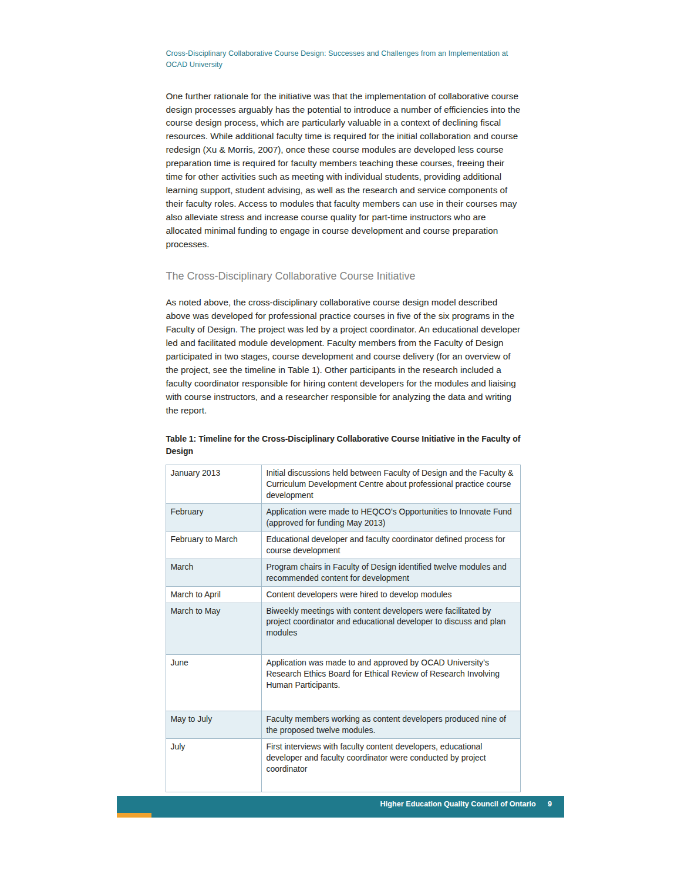Cross-Disciplinary Collaborative Course Design: Successes and Challenges from an Implementation at OCAD University
One further rationale for the initiative was that the implementation of collaborative course design processes arguably has the potential to introduce a number of efficiencies into the course design process, which are particularly valuable in a context of declining fiscal resources. While additional faculty time is required for the initial collaboration and course redesign (Xu & Morris, 2007), once these course modules are developed less course preparation time is required for faculty members teaching these courses, freeing their time for other activities such as meeting with individual students, providing additional learning support, student advising, as well as the research and service components of their faculty roles. Access to modules that faculty members can use in their courses may also alleviate stress and increase course quality for part-time instructors who are allocated minimal funding to engage in course development and course preparation processes.
The Cross-Disciplinary Collaborative Course Initiative
As noted above, the cross-disciplinary collaborative course design model described above was developed for professional practice courses in five of the six programs in the Faculty of Design. The project was led by a project coordinator. An educational developer led and facilitated module development. Faculty members from the Faculty of Design participated in two stages, course development and course delivery (for an overview of the project, see the timeline in Table 1). Other participants in the research included a faculty coordinator responsible for hiring content developers for the modules and liaising with course instructors, and a researcher responsible for analyzing the data and writing the report.
Table 1: Timeline for the Cross-Disciplinary Collaborative Course Initiative in the Faculty of Design
| January 2013 | Initial discussions held between Faculty of Design and the Faculty & Curriculum Development Centre about professional practice course development |
| February | Application were made to HEQCO’s Opportunities to Innovate Fund (approved for funding May 2013) |
| February to March | Educational developer and faculty coordinator defined process for course development |
| March | Program chairs in Faculty of Design identified twelve modules and recommended content for development |
| March to April | Content developers were hired to develop modules |
| March to May | Biweekly meetings with content developers were facilitated by project coordinator and educational developer to discuss and plan modules |
| June | Application was made to and approved by OCAD University’s Research Ethics Board for Ethical Review of Research Involving Human Participants. |
| May to July | Faculty members working as content developers produced nine of the proposed twelve modules. |
| July | First interviews with faculty content developers, educational developer and faculty coordinator were conducted by project coordinator |
Higher Education Quality Council of Ontario 9